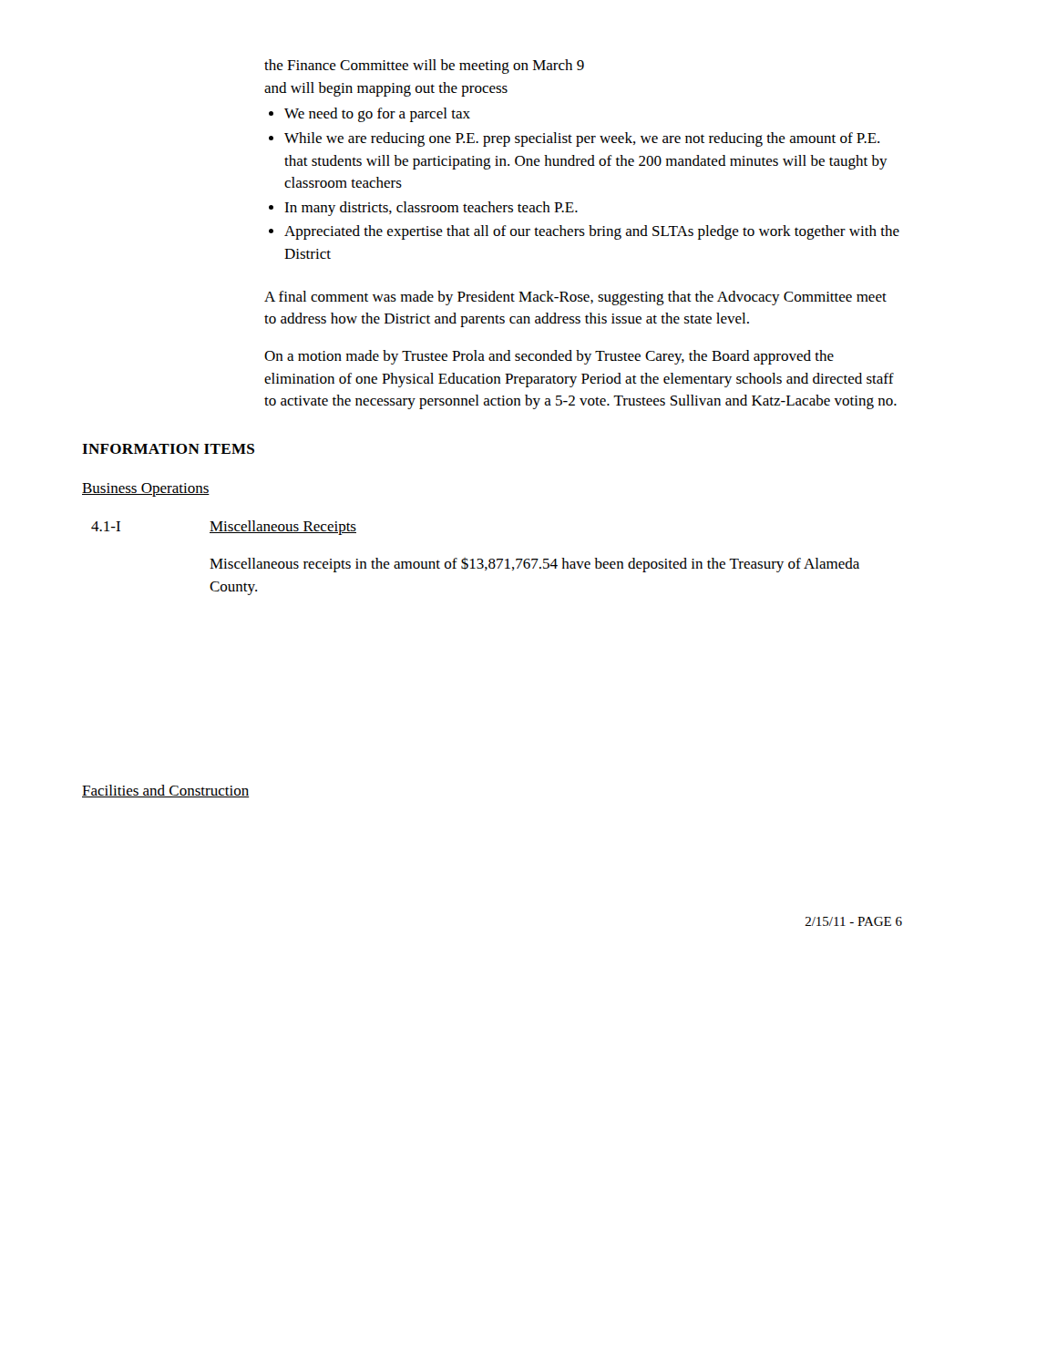the Finance Committee will be meeting on March 9
and will begin mapping out the process
We need to go for a parcel tax
While we are reducing one P.E. prep specialist per week, we are not reducing the amount of P.E. that students will be participating in. One hundred of the 200 mandated minutes will be taught by classroom teachers
In many districts, classroom teachers teach P.E.
Appreciated the expertise that all of our teachers bring and SLTAs pledge to work together with the District
A final comment was made by President Mack-Rose, suggesting that the Advocacy Committee meet to address how the District and parents can address this issue at the state level.
On a motion made by Trustee Prola and seconded by Trustee Carey, the Board approved the elimination of one Physical Education Preparatory Period at the elementary schools and directed staff to activate the necessary personnel action by a 5-2 vote. Trustees Sullivan and Katz-Lacabe voting no.
INFORMATION ITEMS
Business Operations
4.1-I
Miscellaneous Receipts
Miscellaneous receipts in the amount of $13,871,767.54 have been deposited in the Treasury of Alameda County.
Facilities and Construction
2/15/11 - PAGE 6